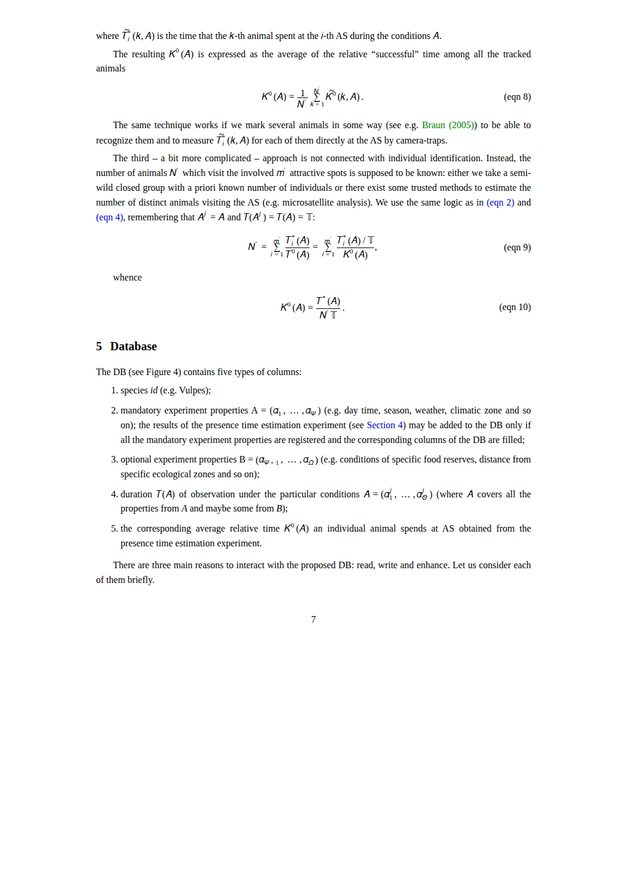where Ti*~(k,A) is the time that the k-th animal spent at the i-th AS during the conditions A.
The resulting K0(A) is expressed as the average of the relative “successful” time among all the tracked animals
K0(A) = 1N′ ∑ k=1 N′ K0~ (k,A).
(eqn 8)
The same technique works if we mark several animals in some way (see e.g. Braun (2005)) to be able to recognize them and to measure Ti*~(k,A) for each of them directly at the AS by camera-traps.
The third – a bit more complicated – approach is not connected with individual identification. Instead, the number of animals N′ which visit the involved m′ attractive spots is supposed to be known: either we take a semi-wild closed group with a priori known number of individuals or there exist some trusted methods to estimate the number of distinct animals visiting the AS (e.g. microsatellite analysis). We use the same logic as in (eqn 2) and (eqn 4), remembering that Aj=A and T(Aj)=T(A)=𝕋:
N′ = ∑ i=1 m′ Ti*(A) T0(A) = ∑ i=1 m′ Ti*(A)/𝕋 K0(A) ,
(eqn 9)
whence
K0(A) = T*(A) N′𝕋 .
(eqn 10)
5 Database
The DB (see Figure 4) contains five types of columns:
species id (e.g. Vulpes);
mandatory experiment properties A = (α1,…,αΨ) (e.g. day time, season, weather, climatic zone and so on); the results of the presence time estimation experiment (see Section 4) may be added to the DB only if all the mandatory experiment properties are registered and the corresponding columns of the DB are filled;
optional experiment properties B = (αΨ+1,…,αΩ) (e.g. conditions of specific food reserves, distance from specific ecological zones and so on);
duration T(A) of observation under the particular conditions A=(α1j,…,αΘj) (where A covers all the properties from A and maybe some from B);
the corresponding average relative time K0(A) an individual animal spends at AS obtained from the presence time estimation experiment.
There are three main reasons to interact with the proposed DB: read, write and enhance. Let us consider each of them briefly.
7